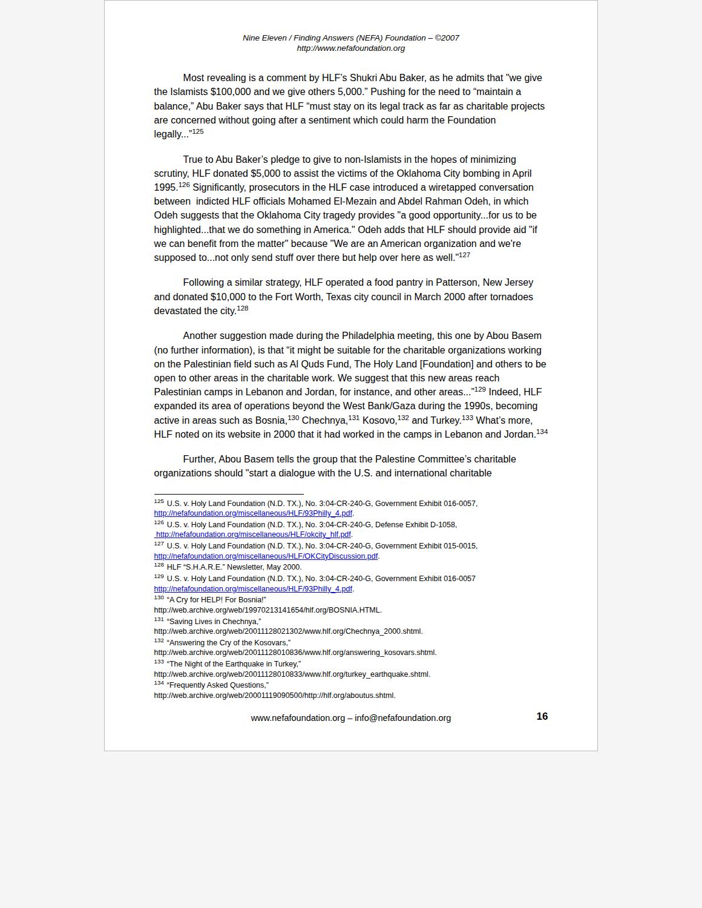Nine Eleven / Finding Answers (NEFA) Foundation – ©2007
http://www.nefafoundation.org
Most revealing is a comment by HLF’s Shukri Abu Baker, as he admits that "we give the Islamists $100,000 and we give others 5,000.” Pushing for the need to “maintain a balance,” Abu Baker says that HLF “must stay on its legal track as far as charitable projects are concerned without going after a sentiment which could harm the Foundation legally...”125
True to Abu Baker’s pledge to give to non-Islamists in the hopes of minimizing scrutiny, HLF donated $5,000 to assist the victims of the Oklahoma City bombing in April 1995.126 Significantly, prosecutors in the HLF case introduced a wiretapped conversation between indicted HLF officials Mohamed El-Mezain and Abdel Rahman Odeh, in which Odeh suggests that the Oklahoma City tragedy provides "a good opportunity...for us to be highlighted...that we do something in America." Odeh adds that HLF should provide aid "if we can benefit from the matter" because "We are an American organization and we're supposed to...not only send stuff over there but help over here as well."127
Following a similar strategy, HLF operated a food pantry in Patterson, New Jersey and donated $10,000 to the Fort Worth, Texas city council in March 2000 after tornadoes devastated the city.128
Another suggestion made during the Philadelphia meeting, this one by Abou Basem (no further information), is that “it might be suitable for the charitable organizations working on the Palestinian field such as Al Quds Fund, The Holy Land [Foundation] and others to be open to other areas in the charitable work. We suggest that this new areas reach Palestinian camps in Lebanon and Jordan, for instance, and other areas...”129 Indeed, HLF expanded its area of operations beyond the West Bank/Gaza during the 1990s, becoming active in areas such as Bosnia,130 Chechnya,131 Kosovo,132 and Turkey.133 What’s more, HLF noted on its website in 2000 that it had worked in the camps in Lebanon and Jordan.134
Further, Abou Basem tells the group that the Palestine Committee’s charitable organizations should "start a dialogue with the U.S. and international charitable
125 U.S. v. Holy Land Foundation (N.D. TX.), No. 3:04-CR-240-G, Government Exhibit 016-0057, http://nefafoundation.org/miscellaneous/HLF/93Philly_4.pdf.
126 U.S. v. Holy Land Foundation (N.D. TX.), No. 3:04-CR-240-G, Defense Exhibit D-1058, http://nefafoundation.org/miscellaneous/HLF/okcity_hlf.pdf.
127 U.S. v. Holy Land Foundation (N.D. TX.), No. 3:04-CR-240-G, Government Exhibit 015-0015, http://nefafoundation.org/miscellaneous/HLF/OKCityDiscussion.pdf.
128 HLF “S.H.A.R.E.” Newsletter, May 2000.
129 U.S. v. Holy Land Foundation (N.D. TX.), No. 3:04-CR-240-G, Government Exhibit 016-0057 http://nefafoundation.org/miscellaneous/HLF/93Philly_4.pdf.
130 “A Cry for HELP! For Bosnia!”
http://web.archive.org/web/19970213141654/hlf.org/BOSNIA.HTML.
131 “Saving Lives in Chechnya,”
http://web.archive.org/web/20011128021302/www.hlf.org/Chechnya_2000.shtml.
132 “Answering the Cry of the Kosovars,”
http://web.archive.org/web/20011128010836/www.hlf.org/answering_kosovars.shtml.
133 “The Night of the Earthquake in Turkey,”
http://web.archive.org/web/20011128010833/www.hlf.org/turkey_earthquake.shtml.
134 “Frequently Asked Questions,”
http://web.archive.org/web/20001119090500/http://hlf.org/aboutus.shtml.
www.nefafoundation.org – info@nefafoundation.org
16